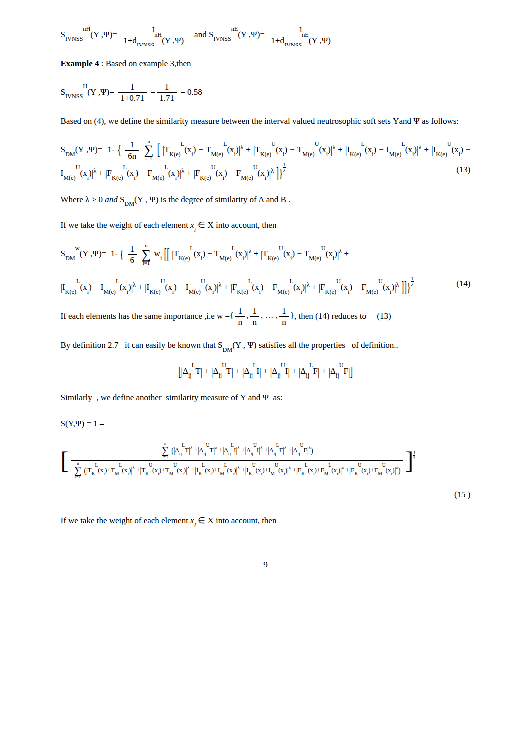SIVNSSnH(Υ ,Ψ)= 11+dIVNSSnH(Υ ,Ψ) and SIVNSSnE(Υ ,Ψ)= 11+dIVNSSnE(Υ ,Ψ)
Example 4 : Based on example 3,then
SIVNSSH(Υ ,Ψ)= 11+0.71 =11.71 = 0.58
Based on (4), we define the similarity measure between the interval valued neutrosophic soft sets Υand Ψ as follows:
SDM(Υ ,Ψ)= 1- { 16n n∑i=1 [ |TK(e)L(xi) − TM(e)L(xi)|λ + |TK(e)U(xi) − TM(e)U(xi)|λ + |IK(e)L(xi) − IM(e)L(xi)|λ + |IK(e)U(xi) − IM(e)U(xi)|λ + |FK(e)L(xi) − FM(e)L(xi)|λ + |FK(e)U(xi) − FM(e)U(xi)|λ ]}1 λ (13)
Where λ > 0 and SDM(Υ , Ψ) is the degree of similarity of A and B .
If we take the weight of each element xi ∈ X into account, then
SDMw(Υ ,Ψ)= 1- { 16 n∑i=1 wi [[ |TK(e)L(xi) − TM(e)L(xi)|λ + |TK(e)U(xi) − TM(e)U(xi)|λ +
|IK(e)L(xi) − IM(e)L(xi)|λ + |IK(e)U(xi) − IM(e)U(xi)|λ + |FK(e)L(xi) − FM(e)L(xi)|λ + |FK(e)U(xi) − FM(e)U(xi)|λ ]]}1 λ (14)
If each elements has the same importance ,i.e w ={1 n,1 n, … ,1 n}, then (14) reduces to (13)
By definition 2.7 it can easily be known that SDM(Υ , Ψ) satisfies all the properties of definition..
[|ΔijLT| + |ΔijUT| + |ΔijLI| + |ΔijUI| + |ΔijLF| + |ΔijUF|]
Similarly , we define another similarity measure of Υ and Ψ as:
S(Υ,Ψ) = 1 –
[ n∑i=1 (|ΔijLT|λ +|ΔijUT|λ +|ΔijLI|λ +|ΔijUI|λ +|ΔijLF|λ +|ΔijUF|λ) n∑i=1 (|TKL(xi)+TML(xi)|λ +|TKU(xi)+TMU(xi)|λ +|IKL(xi)+IML(xi)|λ +|IKU(xi)+IMU(xi)|λ +|FKL(xi)+FML(xi)|λ +|FKU(xi)+FMU(xi)|λ) ] 1 λ
(15 )
If we take the weight of each element xi ∈ X into account, then
9